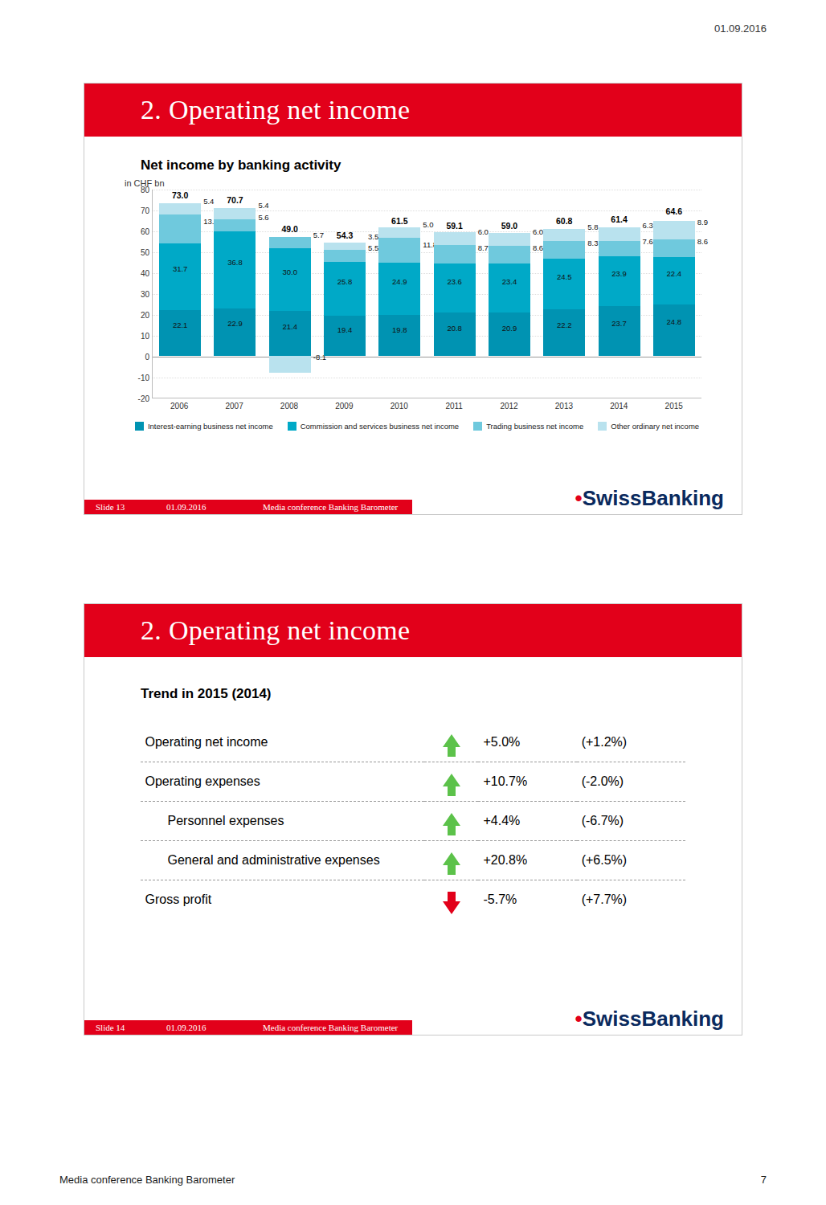01.09.2016
2. Operating net income
Net income by banking activity
in CHF bn
80
70
60
50
40
30
20
10
0
-10
-20
2006: 22.1 / 31.7 / 13.8 / 5.4 total 73.0
22.1
31.7
13.8
5.4
73.0
22.9
36.8
5.6
5.4
70.7
21.4
30.0
5.7
-8.1
49.0
19.4
25.8
5.5
3.5
54.3
19.8
24.9
11.8
5.0
61.5
20.8
23.6
8.7
6.0
59.1
20.9
23.4
8.6
6.0
59.0
22.2
24.5
8.3
5.8
60.8
23.7
23.9
7.6
6.3
61.4
24.8
22.4
8.6
8.9
64.6
20062007200820092010 20112012201320142015
Interest-earning business net income
Commission and services business net income
Trading business net income
Other ordinary net income
Slide 13 01.09.2016 Media conference Banking Barometer
•Swiss Banking
2. Operating net income
Trend in 2015 (2014)
| Operating net income | | +5.0% | (+1.2%) |
| Operating expenses | | +10.7% | (-2.0%) |
| Personnel expenses | | +4.4% | (-6.7%) |
| General and administrative expenses | | +20.8% | (+6.5%) |
| Gross profit | | -5.7% | (+7.7%) |
Slide 14 01.09.2016 Media conference Banking Barometer
•Swiss Banking
Media conference Banking Barometer 7